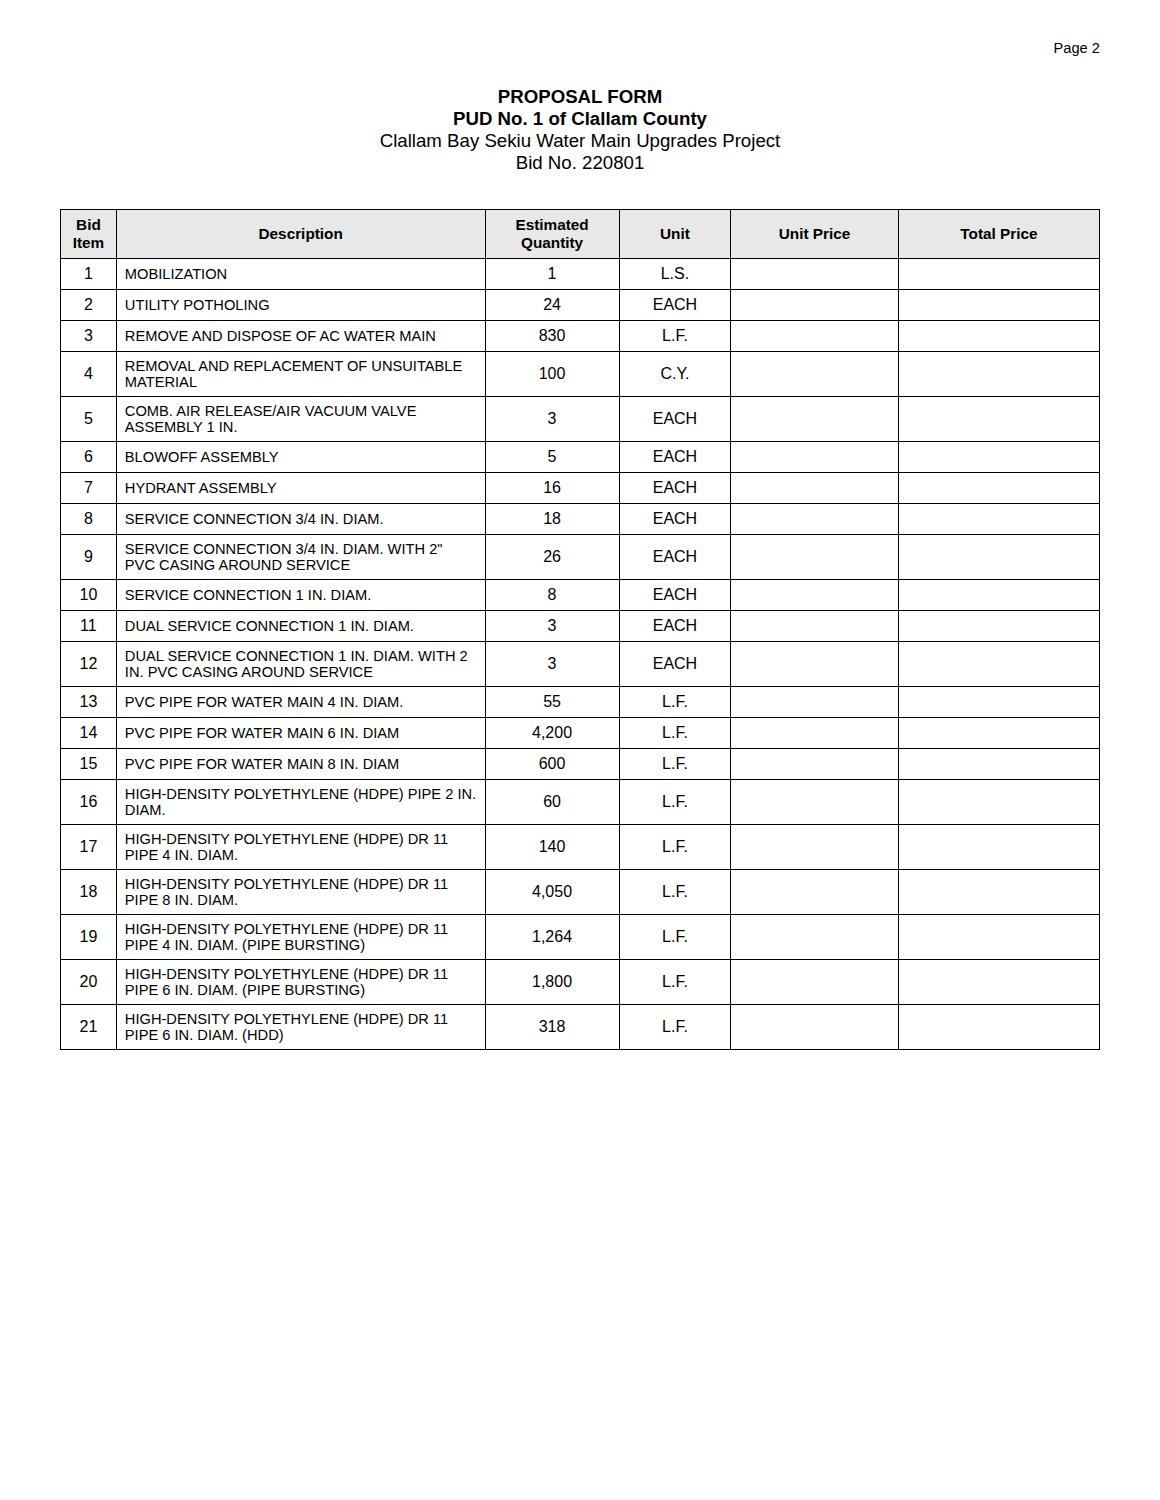Page 2
PROPOSAL FORM
PUD No. 1 of Clallam County
Clallam Bay Sekiu Water Main Upgrades Project
Bid No. 220801
| Bid Item | Description | Estimated Quantity | Unit | Unit Price | Total Price |
| --- | --- | --- | --- | --- | --- |
| 1 | MOBILIZATION | 1 | L.S. | | |
| 2 | UTILITY POTHOLING | 24 | EACH | | |
| 3 | REMOVE AND DISPOSE OF AC WATER MAIN | 830 | L.F. | | |
| 4 | REMOVAL AND REPLACEMENT OF UNSUITABLE MATERIAL | 100 | C.Y. | | |
| 5 | COMB. AIR RELEASE/AIR VACUUM VALVE ASSEMBLY 1 IN. | 3 | EACH | | |
| 6 | BLOWOFF ASSEMBLY | 5 | EACH | | |
| 7 | HYDRANT ASSEMBLY | 16 | EACH | | |
| 8 | SERVICE CONNECTION 3/4 IN. DIAM. | 18 | EACH | | |
| 9 | SERVICE CONNECTION 3/4 IN. DIAM. WITH 2" PVC CASING AROUND SERVICE | 26 | EACH | | |
| 10 | SERVICE CONNECTION 1 IN. DIAM. | 8 | EACH | | |
| 11 | DUAL SERVICE CONNECTION 1 IN. DIAM. | 3 | EACH | | |
| 12 | DUAL SERVICE CONNECTION 1 IN. DIAM. WITH 2 IN. PVC CASING AROUND SERVICE | 3 | EACH | | |
| 13 | PVC PIPE FOR WATER MAIN 4 IN. DIAM. | 55 | L.F. | | |
| 14 | PVC PIPE FOR WATER MAIN 6 IN. DIAM | 4,200 | L.F. | | |
| 15 | PVC PIPE FOR WATER MAIN 8 IN. DIAM | 600 | L.F. | | |
| 16 | HIGH-DENSITY POLYETHYLENE (HDPE) PIPE 2 IN. DIAM. | 60 | L.F. | | |
| 17 | HIGH-DENSITY POLYETHYLENE (HDPE) DR 11 PIPE 4 IN. DIAM. | 140 | L.F. | | |
| 18 | HIGH-DENSITY POLYETHYLENE (HDPE) DR 11 PIPE 8 IN. DIAM. | 4,050 | L.F. | | |
| 19 | HIGH-DENSITY POLYETHYLENE (HDPE) DR 11 PIPE 4 IN. DIAM. (PIPE BURSTING) | 1,264 | L.F. | | |
| 20 | HIGH-DENSITY POLYETHYLENE (HDPE) DR 11 PIPE 6 IN. DIAM. (PIPE BURSTING) | 1,800 | L.F. | | |
| 21 | HIGH-DENSITY POLYETHYLENE (HDPE) DR 11 PIPE 6 IN. DIAM. (HDD) | 318 | L.F. | | |